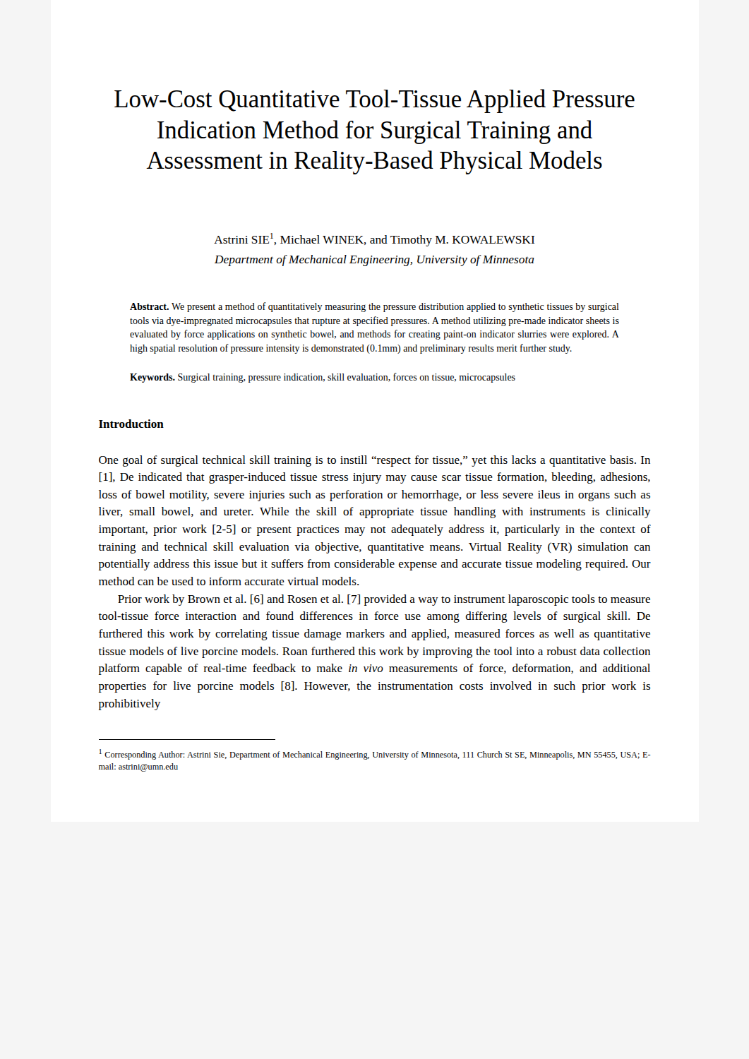Low-Cost Quantitative Tool-Tissue Applied Pressure Indication Method for Surgical Training and Assessment in Reality-Based Physical Models
Astrini SIE1, Michael WINEK, and Timothy M. KOWALEWSKI
Department of Mechanical Engineering, University of Minnesota
Abstract. We present a method of quantitatively measuring the pressure distribution applied to synthetic tissues by surgical tools via dye-impregnated microcapsules that rupture at specified pressures. A method utilizing pre-made indicator sheets is evaluated by force applications on synthetic bowel, and methods for creating paint-on indicator slurries were explored. A high spatial resolution of pressure intensity is demonstrated (0.1mm) and preliminary results merit further study.
Keywords. Surgical training, pressure indication, skill evaluation, forces on tissue, microcapsules
Introduction
One goal of surgical technical skill training is to instill “respect for tissue,” yet this lacks a quantitative basis. In [1], De indicated that grasper-induced tissue stress injury may cause scar tissue formation, bleeding, adhesions, loss of bowel motility, severe injuries such as perforation or hemorrhage, or less severe ileus in organs such as liver, small bowel, and ureter. While the skill of appropriate tissue handling with instruments is clinically important, prior work [2-5] or present practices may not adequately address it, particularly in the context of training and technical skill evaluation via objective, quantitative means. Virtual Reality (VR) simulation can potentially address this issue but it suffers from considerable expense and accurate tissue modeling required. Our method can be used to inform accurate virtual models.
Prior work by Brown et al. [6] and Rosen et al. [7] provided a way to instrument laparoscopic tools to measure tool-tissue force interaction and found differences in force use among differing levels of surgical skill. De furthered this work by correlating tissue damage markers and applied, measured forces as well as quantitative tissue models of live porcine models. Roan furthered this work by improving the tool into a robust data collection platform capable of real-time feedback to make in vivo measurements of force, deformation, and additional properties for live porcine models [8]. However, the instrumentation costs involved in such prior work is prohibitively
1 Corresponding Author: Astrini Sie, Department of Mechanical Engineering, University of Minnesota, 111 Church St SE, Minneapolis, MN 55455, USA; E-mail: astrini@umn.edu